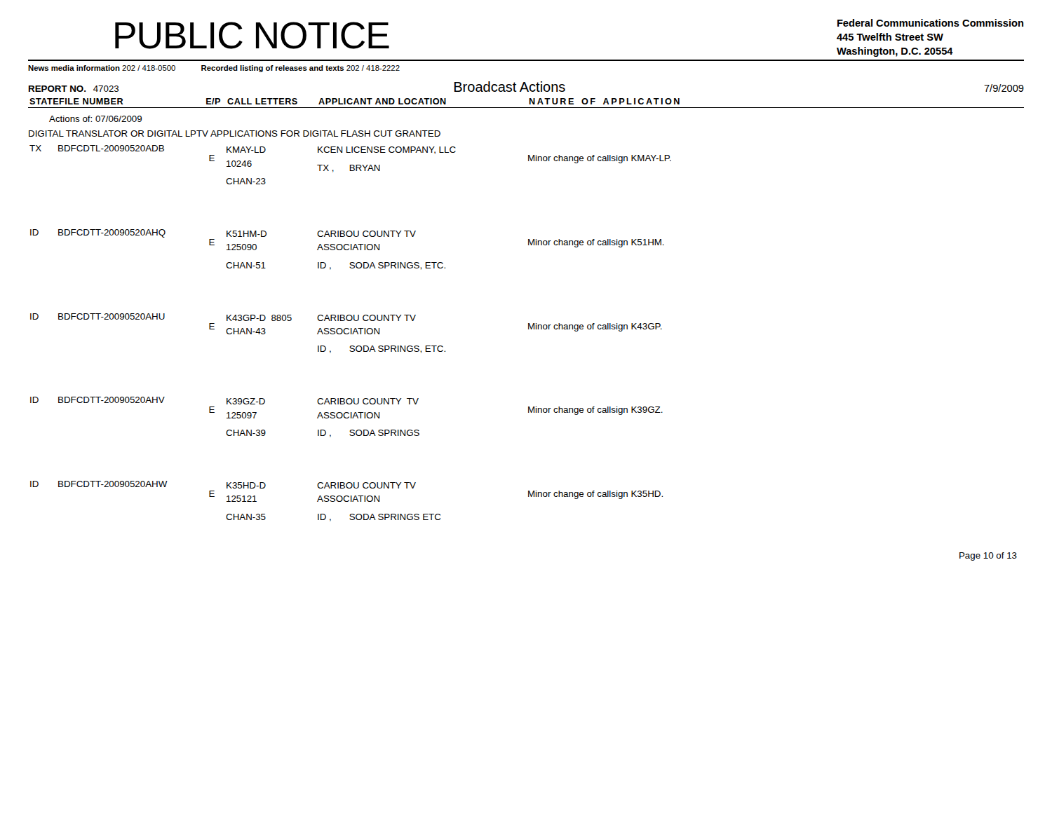PUBLIC NOTICE
Federal Communications Commission
445 Twelfth Street SW
Washington, D.C. 20554
News media information 202 / 418-0500 Recorded listing of releases and texts 202 / 418-2222
REPORT NO. 47023
Broadcast Actions
7/9/2009
| STATE | FILE NUMBER | E/P | CALL LETTERS | APPLICANT AND LOCATION | NATURE OF APPLICATION |
Actions of: 07/06/2009
DIGITAL TRANSLATOR OR DIGITAL LPTV APPLICATIONS FOR DIGITAL FLASH CUT GRANTED
| TX | BDFCDTL-20090520ADB | E | KMAY-LD 10246 CHAN-23 | KCEN LICENSE COMPANY, LLC TX , BRYAN | Minor change of callsign KMAY-LP. |
| ID | BDFCDTT-20090520AHQ | E | K51HM-D 125090 CHAN-51 | CARIBOU COUNTY TV ASSOCIATION ID , SODA SPRINGS, ETC. | Minor change of callsign K51HM. |
| ID | BDFCDTT-20090520AHU | E | K43GP-D 8805 CHAN-43 | CARIBOU COUNTY TV ASSOCIATION ID , SODA SPRINGS, ETC. | Minor change of callsign K43GP. |
| ID | BDFCDTT-20090520AHV | E | K39GZ-D 125097 CHAN-39 | CARIBOU COUNTY TV ASSOCIATION ID , SODA SPRINGS | Minor change of callsign K39GZ. |
| ID | BDFCDTT-20090520AHW | E | K35HD-D 125121 CHAN-35 | CARIBOU COUNTY TV ASSOCIATION ID , SODA SPRINGS ETC | Minor change of callsign K35HD. |
Page 10 of 13